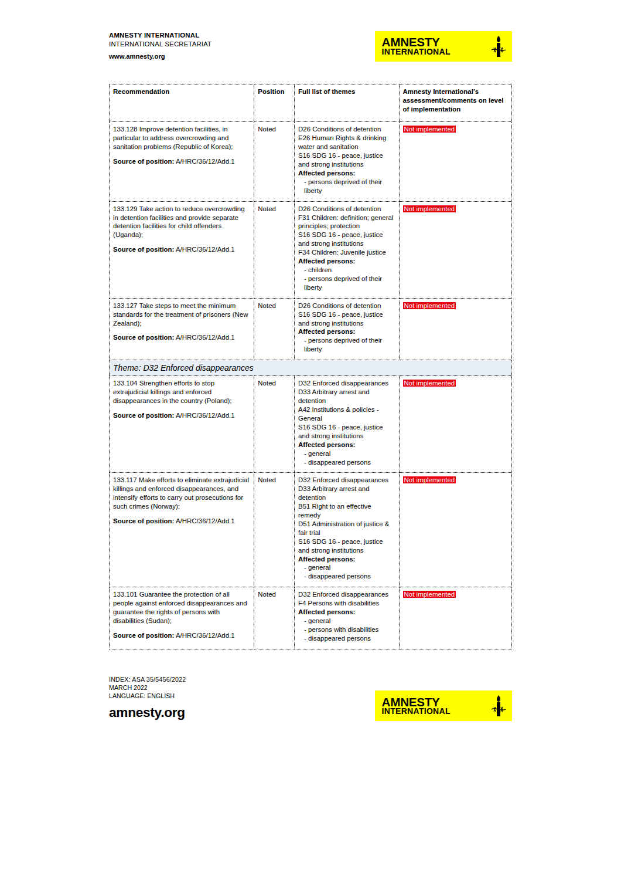AMNESTY INTERNATIONAL
INTERNATIONAL SECRETARIAT
www.amnesty.org
AMNESTY INTERNATIONAL
| Recommendation | Position | Full list of themes | Amnesty International’s assessment/comments on level of implementation |
| --- | --- | --- | --- |
| 133.128 Improve detention facilities, in particular to address overcrowding and sanitation problems (Republic of Korea); Source of position: A/HRC/36/12/Add.1 | Noted | D26 Conditions of detention E26 Human Rights & drinking water and sanitation S16 SDG 16 - peace, justice and strong institutions Affected persons: persons deprived of their liberty | Not implemented |
| 133.129 Take action to reduce overcrowding in detention facilities and provide separate detention facilities for child offenders (Uganda); Source of position: A/HRC/36/12/Add.1 | Noted | D26 Conditions of detention F31 Children: definition; general principles; protection S16 SDG 16 - peace, justice and strong institutions F34 Children: Juvenile justice Affected persons: children persons deprived of their liberty | Not implemented |
| 133.127 Take steps to meet the minimum standards for the treatment of prisoners (New Zealand); Source of position: A/HRC/36/12/Add.1 | Noted | D26 Conditions of detention S16 SDG 16 - peace, justice and strong institutions Affected persons: persons deprived of their liberty | Not implemented |
| Theme: D32 Enforced disappearances |
| 133.104 Strengthen efforts to stop extrajudicial killings and enforced disappearances in the country (Poland); Source of position: A/HRC/36/12/Add.1 | Noted | D32 Enforced disappearances D33 Arbitrary arrest and detention A42 Institutions & policies - General S16 SDG 16 - peace, justice and strong institutions Affected persons: general disappeared persons | Not implemented |
| 133.117 Make efforts to eliminate extrajudicial killings and enforced disappearances, and intensify efforts to carry out prosecutions for such crimes (Norway); Source of position: A/HRC/36/12/Add.1 | Noted | D32 Enforced disappearances D33 Arbitrary arrest and detention B51 Right to an effective remedy D51 Administration of justice & fair trial S16 SDG 16 - peace, justice and strong institutions Affected persons: general disappeared persons | Not implemented |
| 133.101 Guarantee the protection of all people against enforced disappearances and guarantee the rights of persons with disabilities (Sudan); Source of position: A/HRC/36/12/Add.1 | Noted | D32 Enforced disappearances F4 Persons with disabilities Affected persons: general persons with disabilities disappeared persons | Not implemented |
INDEX: ASA 35/5456/2022
MARCH 2022
LANGUAGE: ENGLISH
amnesty.org
AMNESTY INTERNATIONAL